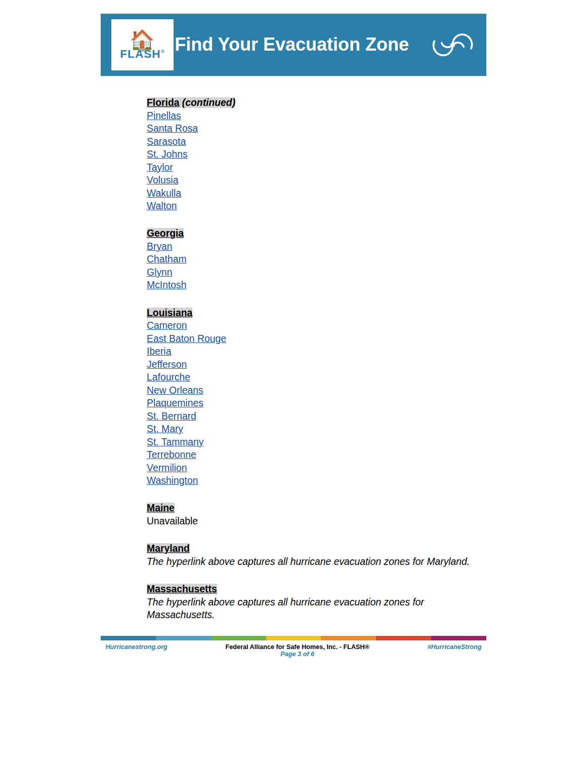🏠
FLASH®
Find Your Evacuation Zone
Florida (continued) Pinellas Santa Rosa Sarasota St. Johns Taylor Volusia Wakulla Walton
Georgia Bryan Chatham Glynn McIntosh
Louisiana Cameron East Baton Rouge Iberia Jefferson Lafourche New Orleans Plaquemines St. Bernard St. Mary St. Tammany Terrebonne Vermilion Washington
Maine Unavailable
Maryland The hyperlink above captures all hurricane evacuation zones for Maryland.
Massachusetts The hyperlink above captures all hurricane evacuation zones for Massachusetts.
Hurricanestrong.org
Federal Alliance for Safe Homes, Inc. - FLASH® Page 3 of 6
#HurricaneStrong